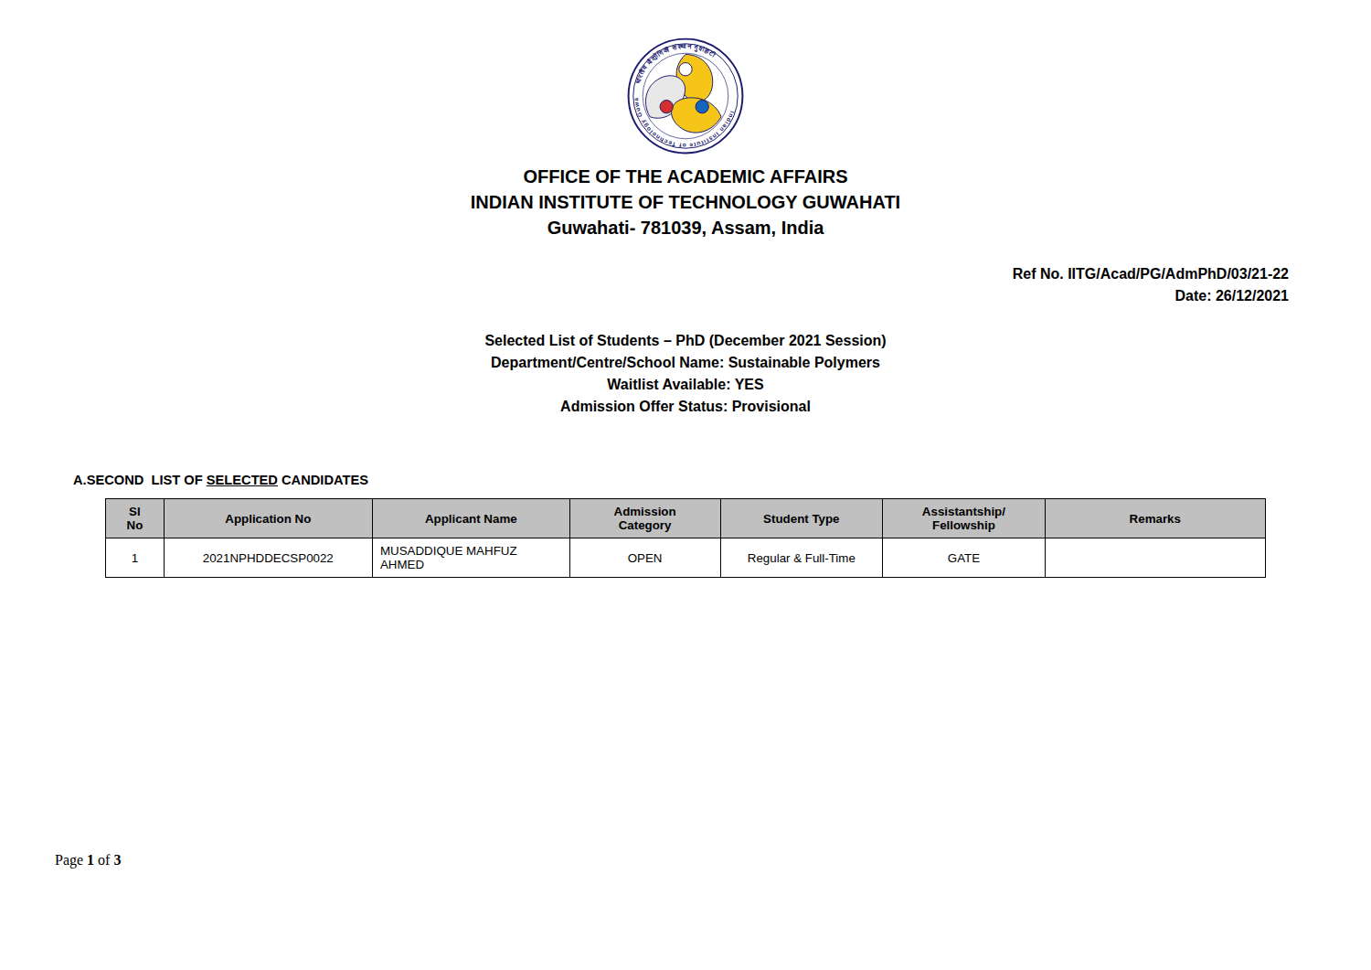भारतीय प्रौद्योगिकी संस्थान गुवाहाटी Indian Institute of Technology Guwahati
OFFICE OF THE ACADEMIC AFFAIRS
INDIAN INSTITUTE OF TECHNOLOGY GUWAHATI
Guwahati- 781039, Assam, India
Ref No. IITG/Acad/PG/AdmPhD/03/21-22
Date: 26/12/2021
Selected List of Students – PhD (December 2021 Session)
Department/Centre/School Name: Sustainable Polymers
Waitlist Available: YES
Admission Offer Status: Provisional
A.SECOND LIST OF SELECTED CANDIDATES
| Sl No | Application No | Applicant Name | Admission Category | Student Type | Assistantship/ Fellowship | Remarks |
| --- | --- | --- | --- | --- | --- | --- |
| 1 | 2021NPHDDECSP0022 | MUSADDIQUE MAHFUZ AHMED | OPEN | Regular & Full-Time | GATE | |
Page 1 of 3